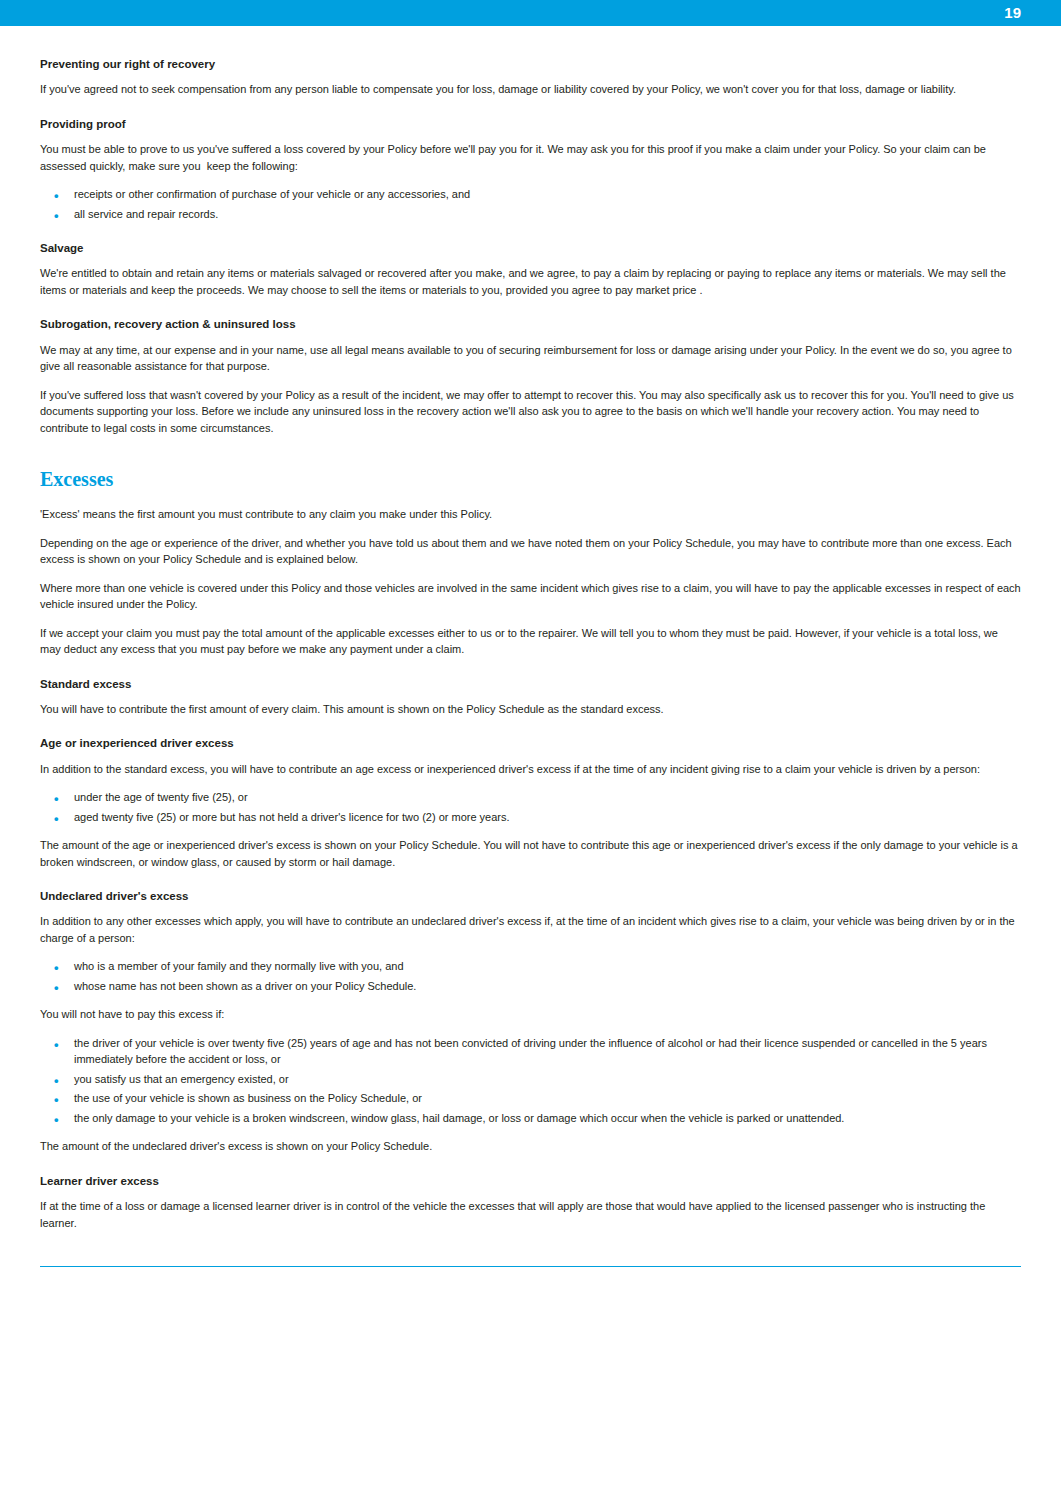19
Preventing our right of recovery
If you've agreed not to seek compensation from any person liable to compensate you for loss, damage or liability covered by your Policy, we won't cover you for that loss, damage or liability.
Providing proof
You must be able to prove to us you've suffered a loss covered by your Policy before we'll pay you for it. We may ask you for this proof if you make a claim under your Policy. So your claim can be assessed quickly, make sure you keep the following:
receipts or other confirmation of purchase of your vehicle or any accessories, and
all service and repair records.
Salvage
We're entitled to obtain and retain any items or materials salvaged or recovered after you make, and we agree, to pay a claim by replacing or paying to replace any items or materials. We may sell the items or materials and keep the proceeds. We may choose to sell the items or materials to you, provided you agree to pay market price .
Subrogation, recovery action & uninsured loss
We may at any time, at our expense and in your name, use all legal means available to you of securing reimbursement for loss or damage arising under your Policy. In the event we do so, you agree to give all reasonable assistance for that purpose.
If you've suffered loss that wasn't covered by your Policy as a result of the incident, we may offer to attempt to recover this. You may also specifically ask us to recover this for you. You'll need to give us documents supporting your loss. Before we include any uninsured loss in the recovery action we'll also ask you to agree to the basis on which we'll handle your recovery action. You may need to contribute to legal costs in some circumstances.
Excesses
'Excess' means the first amount you must contribute to any claim you make under this Policy.
Depending on the age or experience of the driver, and whether you have told us about them and we have noted them on your Policy Schedule, you may have to contribute more than one excess. Each excess is shown on your Policy Schedule and is explained below.
Where more than one vehicle is covered under this Policy and those vehicles are involved in the same incident which gives rise to a claim, you will have to pay the applicable excesses in respect of each vehicle insured under the Policy.
If we accept your claim you must pay the total amount of the applicable excesses either to us or to the repairer. We will tell you to whom they must be paid. However, if your vehicle is a total loss, we may deduct any excess that you must pay before we make any payment under a claim.
Standard excess
You will have to contribute the first amount of every claim. This amount is shown on the Policy Schedule as the standard excess.
Age or inexperienced driver excess
In addition to the standard excess, you will have to contribute an age excess or inexperienced driver's excess if at the time of any incident giving rise to a claim your vehicle is driven by a person:
under the age of twenty five (25), or
aged twenty five (25) or more but has not held a driver's licence for two (2) or more years.
The amount of the age or inexperienced driver's excess is shown on your Policy Schedule. You will not have to contribute this age or inexperienced driver's excess if the only damage to your vehicle is a broken windscreen, or window glass, or caused by storm or hail damage.
Undeclared driver's excess
In addition to any other excesses which apply, you will have to contribute an undeclared driver's excess if, at the time of an incident which gives rise to a claim, your vehicle was being driven by or in the charge of a person:
who is a member of your family and they normally live with you, and
whose name has not been shown as a driver on your Policy Schedule.
You will not have to pay this excess if:
the driver of your vehicle is over twenty five (25) years of age and has not been convicted of driving under the influence of alcohol or had their licence suspended or cancelled in the 5 years immediately before the accident or loss, or
you satisfy us that an emergency existed, or
the use of your vehicle is shown as business on the Policy Schedule, or
the only damage to your vehicle is a broken windscreen, window glass, hail damage, or loss or damage which occur when the vehicle is parked or unattended.
The amount of the undeclared driver's excess is shown on your Policy Schedule.
Learner driver excess
If at the time of a loss or damage a licensed learner driver is in control of the vehicle the excesses that will apply are those that would have applied to the licensed passenger who is instructing the learner.